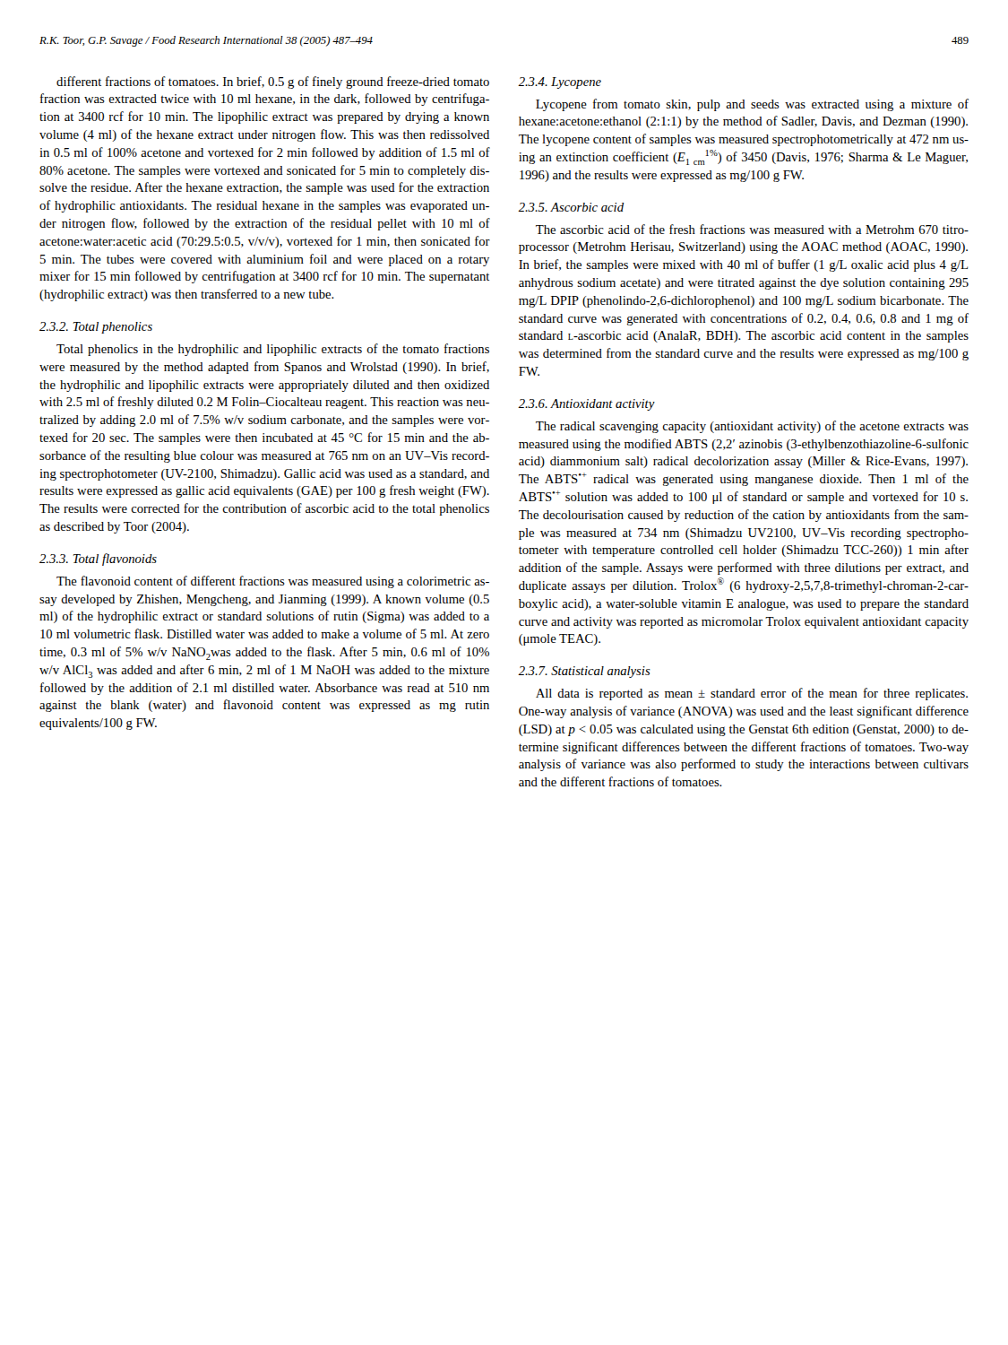R.K. Toor, G.P. Savage / Food Research International 38 (2005) 487–494 489
different fractions of tomatoes. In brief, 0.5 g of finely ground freeze-dried tomato fraction was extracted twice with 10 ml hexane, in the dark, followed by centrifugation at 3400 rcf for 10 min. The lipophilic extract was prepared by drying a known volume (4 ml) of the hexane extract under nitrogen flow. This was then redissolved in 0.5 ml of 100% acetone and vortexed for 2 min followed by addition of 1.5 ml of 80% acetone. The samples were vortexed and sonicated for 5 min to completely dissolve the residue. After the hexane extraction, the sample was used for the extraction of hydrophilic antioxidants. The residual hexane in the samples was evaporated under nitrogen flow, followed by the extraction of the residual pellet with 10 ml of acetone:water:acetic acid (70:29.5:0.5, v/v/v), vortexed for 1 min, then sonicated for 5 min. The tubes were covered with aluminium foil and were placed on a rotary mixer for 15 min followed by centrifugation at 3400 rcf for 10 min. The supernatant (hydrophilic extract) was then transferred to a new tube.
2.3.2. Total phenolics
Total phenolics in the hydrophilic and lipophilic extracts of the tomato fractions were measured by the method adapted from Spanos and Wrolstad (1990). In brief, the hydrophilic and lipophilic extracts were appropriately diluted and then oxidized with 2.5 ml of freshly diluted 0.2 M Folin–Ciocalteau reagent. This reaction was neutralized by adding 2.0 ml of 7.5% w/v sodium carbonate, and the samples were vortexed for 20 sec. The samples were then incubated at 45 °C for 15 min and the absorbance of the resulting blue colour was measured at 765 nm on an UV–Vis recording spectrophotometer (UV-2100, Shimadzu). Gallic acid was used as a standard, and results were expressed as gallic acid equivalents (GAE) per 100 g fresh weight (FW). The results were corrected for the contribution of ascorbic acid to the total phenolics as described by Toor (2004).
2.3.3. Total flavonoids
The flavonoid content of different fractions was measured using a colorimetric assay developed by Zhishen, Mengcheng, and Jianming (1999). A known volume (0.5 ml) of the hydrophilic extract or standard solutions of rutin (Sigma) was added to a 10 ml volumetric flask. Distilled water was added to make a volume of 5 ml. At zero time, 0.3 ml of 5% w/v NaNO2was added to the flask. After 5 min, 0.6 ml of 10% w/v AlCl3 was added and after 6 min, 2 ml of 1 M NaOH was added to the mixture followed by the addition of 2.1 ml distilled water. Absorbance was read at 510 nm against the blank (water) and flavonoid content was expressed as mg rutin equivalents/100 g FW.
2.3.4. Lycopene
Lycopene from tomato skin, pulp and seeds was extracted using a mixture of hexane:acetone:ethanol (2:1:1) by the method of Sadler, Davis, and Dezman (1990). The lycopene content of samples was measured spectrophotometrically at 472 nm using an extinction coefficient (E1 cm1%) of 3450 (Davis, 1976; Sharma & Le Maguer, 1996) and the results were expressed as mg/100 g FW.
2.3.5. Ascorbic acid
The ascorbic acid of the fresh fractions was measured with a Metrohm 670 titroprocessor (Metrohm Herisau, Switzerland) using the AOAC method (AOAC, 1990). In brief, the samples were mixed with 40 ml of buffer (1 g/L oxalic acid plus 4 g/L anhydrous sodium acetate) and were titrated against the dye solution containing 295 mg/L DPIP (phenolindo-2,6-dichlorophenol) and 100 mg/L sodium bicarbonate. The standard curve was generated with concentrations of 0.2, 0.4, 0.6, 0.8 and 1 mg of standard l-ascorbic acid (AnalaR, BDH). The ascorbic acid content in the samples was determined from the standard curve and the results were expressed as mg/100 g FW.
2.3.6. Antioxidant activity
The radical scavenging capacity (antioxidant activity) of the acetone extracts was measured using the modified ABTS (2,2′ azinobis (3-ethylbenzothiazoline-6-sulfonic acid) diammonium salt) radical decolorization assay (Miller & Rice-Evans, 1997). The ABTS•+ radical was generated using manganese dioxide. Then 1 ml of the ABTS•+ solution was added to 100 μl of standard or sample and vortexed for 10 s. The decolourisation caused by reduction of the cation by antioxidants from the sample was measured at 734 nm (Shimadzu UV2100, UV–Vis recording spectrophotometer with temperature controlled cell holder (Shimadzu TCC-260)) 1 min after addition of the sample. Assays were performed with three dilutions per extract, and duplicate assays per dilution. Trolox® (6 hydroxy-2,5,7,8-trimethyl-chroman-2-carboxylic acid), a water-soluble vitamin E analogue, was used to prepare the standard curve and activity was reported as micromolar Trolox equivalent antioxidant capacity (μmole TEAC).
2.3.7. Statistical analysis
All data is reported as mean ± standard error of the mean for three replicates. One-way analysis of variance (ANOVA) was used and the least significant difference (LSD) at p < 0.05 was calculated using the Genstat 6th edition (Genstat, 2000) to determine significant differences between the different fractions of tomatoes. Two-way analysis of variance was also performed to study the interactions between cultivars and the different fractions of tomatoes.